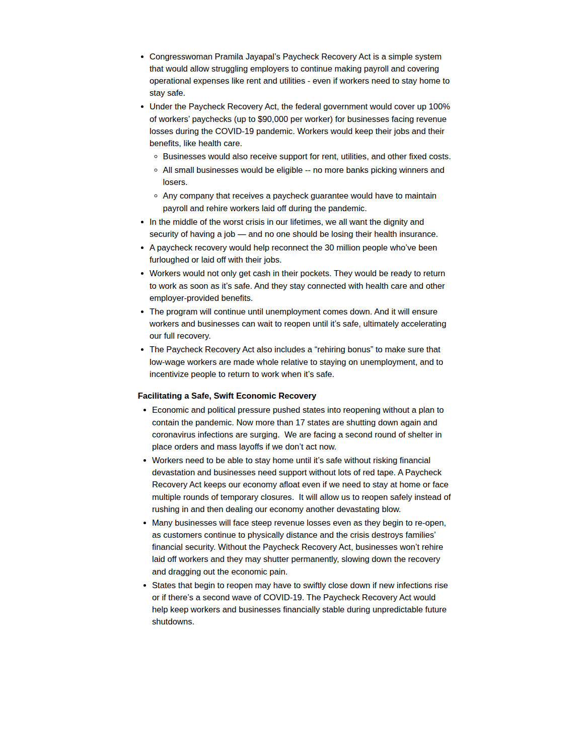Congresswoman Pramila Jayapal’s Paycheck Recovery Act is a simple system that would allow struggling employers to continue making payroll and covering operational expenses like rent and utilities - even if workers need to stay home to stay safe.
Under the Paycheck Recovery Act, the federal government would cover up 100% of workers’ paychecks (up to $90,000 per worker) for businesses facing revenue losses during the COVID-19 pandemic. Workers would keep their jobs and their benefits, like health care.
Businesses would also receive support for rent, utilities, and other fixed costs.
All small businesses would be eligible -- no more banks picking winners and losers.
Any company that receives a paycheck guarantee would have to maintain payroll and rehire workers laid off during the pandemic.
In the middle of the worst crisis in our lifetimes, we all want the dignity and security of having a job — and no one should be losing their health insurance.
A paycheck recovery would help reconnect the 30 million people who’ve been furloughed or laid off with their jobs.
Workers would not only get cash in their pockets. They would be ready to return to work as soon as it’s safe. And they stay connected with health care and other employer-provided benefits.
The program will continue until unemployment comes down. And it will ensure workers and businesses can wait to reopen until it’s safe, ultimately accelerating our full recovery.
The Paycheck Recovery Act also includes a “rehiring bonus” to make sure that low-wage workers are made whole relative to staying on unemployment, and to incentivize people to return to work when it’s safe.
Facilitating a Safe, Swift Economic Recovery
Economic and political pressure pushed states into reopening without a plan to contain the pandemic. Now more than 17 states are shutting down again and coronavirus infections are surging. We are facing a second round of shelter in place orders and mass layoffs if we don’t act now.
Workers need to be able to stay home until it’s safe without risking financial devastation and businesses need support without lots of red tape. A Paycheck Recovery Act keeps our economy afloat even if we need to stay at home or face multiple rounds of temporary closures. It will allow us to reopen safely instead of rushing in and then dealing our economy another devastating blow.
Many businesses will face steep revenue losses even as they begin to re-open, as customers continue to physically distance and the crisis destroys families’ financial security. Without the Paycheck Recovery Act, businesses won’t rehire laid off workers and they may shutter permanently, slowing down the recovery and dragging out the economic pain.
States that begin to reopen may have to swiftly close down if new infections rise or if there’s a second wave of COVID-19. The Paycheck Recovery Act would help keep workers and businesses financially stable during unpredictable future shutdowns.